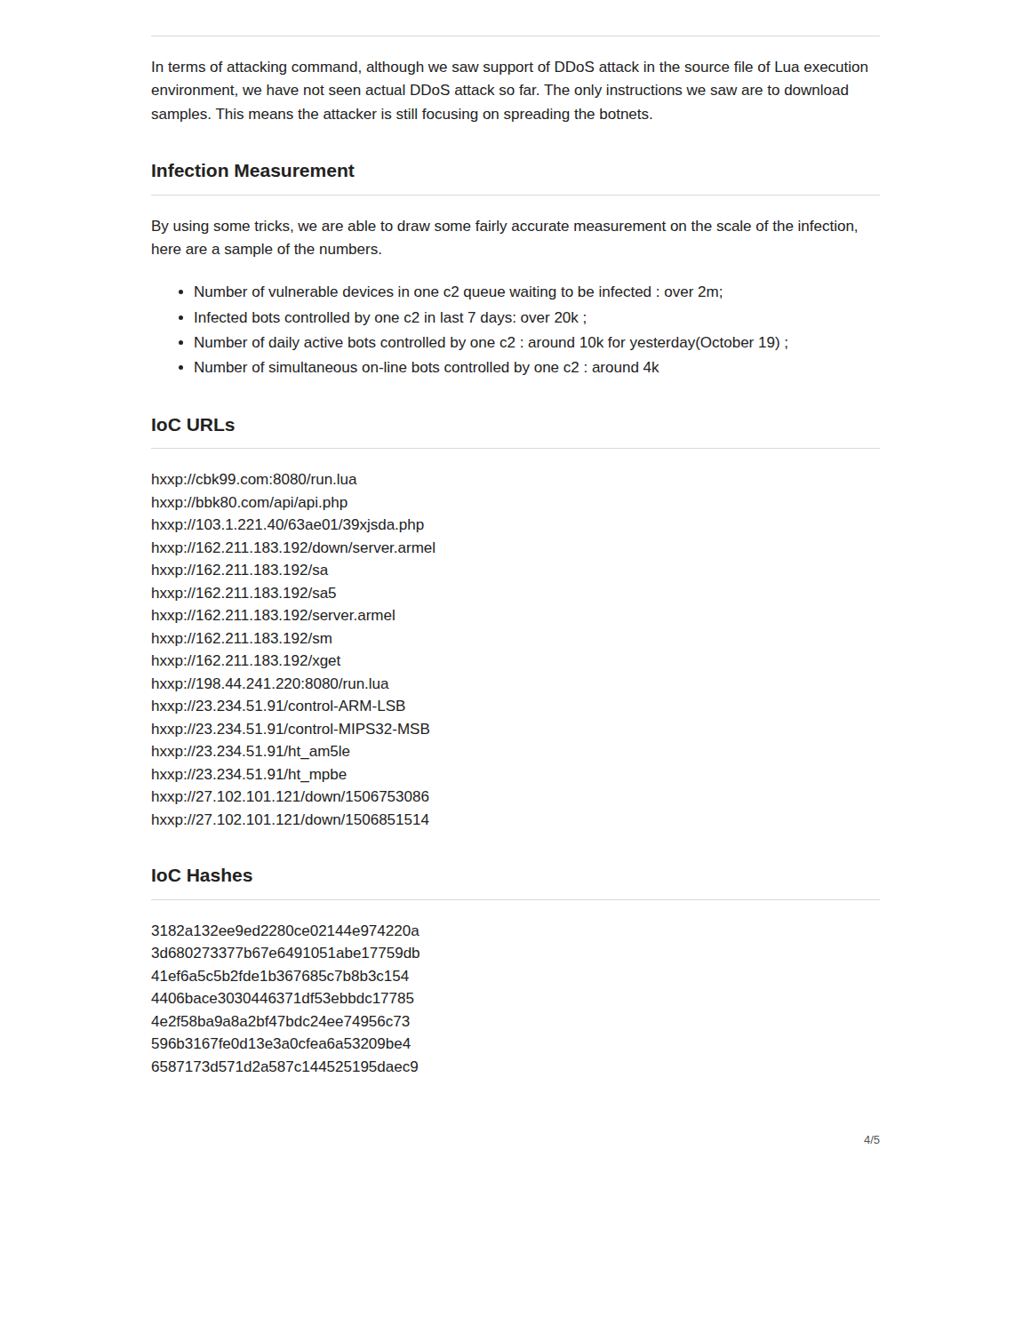In terms of attacking command, although we saw support of DDoS attack in the source file of Lua execution environment, we have not seen actual DDoS attack so far. The only instructions we saw are to download samples. This means the attacker is still focusing on spreading the botnets.
Infection Measurement
By using some tricks, we are able to draw some fairly accurate measurement on the scale of the infection, here are a sample of the numbers.
Number of vulnerable devices in one c2 queue waiting to be infected : over 2m;
Infected bots controlled by one c2 in last 7 days: over 20k ;
Number of daily active bots controlled by one c2 : around 10k for yesterday(October 19) ;
Number of simultaneous on-line bots controlled by one c2 : around 4k
IoC URLs
hxxp://cbk99.com:8080/run.lua
hxxp://bbk80.com/api/api.php
hxxp://103.1.221.40/63ae01/39xjsda.php
hxxp://162.211.183.192/down/server.armel
hxxp://162.211.183.192/sa
hxxp://162.211.183.192/sa5
hxxp://162.211.183.192/server.armel
hxxp://162.211.183.192/sm
hxxp://162.211.183.192/xget
hxxp://198.44.241.220:8080/run.lua
hxxp://23.234.51.91/control-ARM-LSB
hxxp://23.234.51.91/control-MIPS32-MSB
hxxp://23.234.51.91/ht_am5le
hxxp://23.234.51.91/ht_mpbe
hxxp://27.102.101.121/down/1506753086
hxxp://27.102.101.121/down/1506851514
IoC Hashes
3182a132ee9ed2280ce02144e974220a
3d680273377b67e6491051abe17759db
41ef6a5c5b2fde1b367685c7b8b3c154
4406bace3030446371df53ebbdc17785
4e2f58ba9a8a2bf47bdc24ee74956c73
596b3167fe0d13e3a0cfea6a53209be4
6587173d571d2a587c144525195daec9
4/5